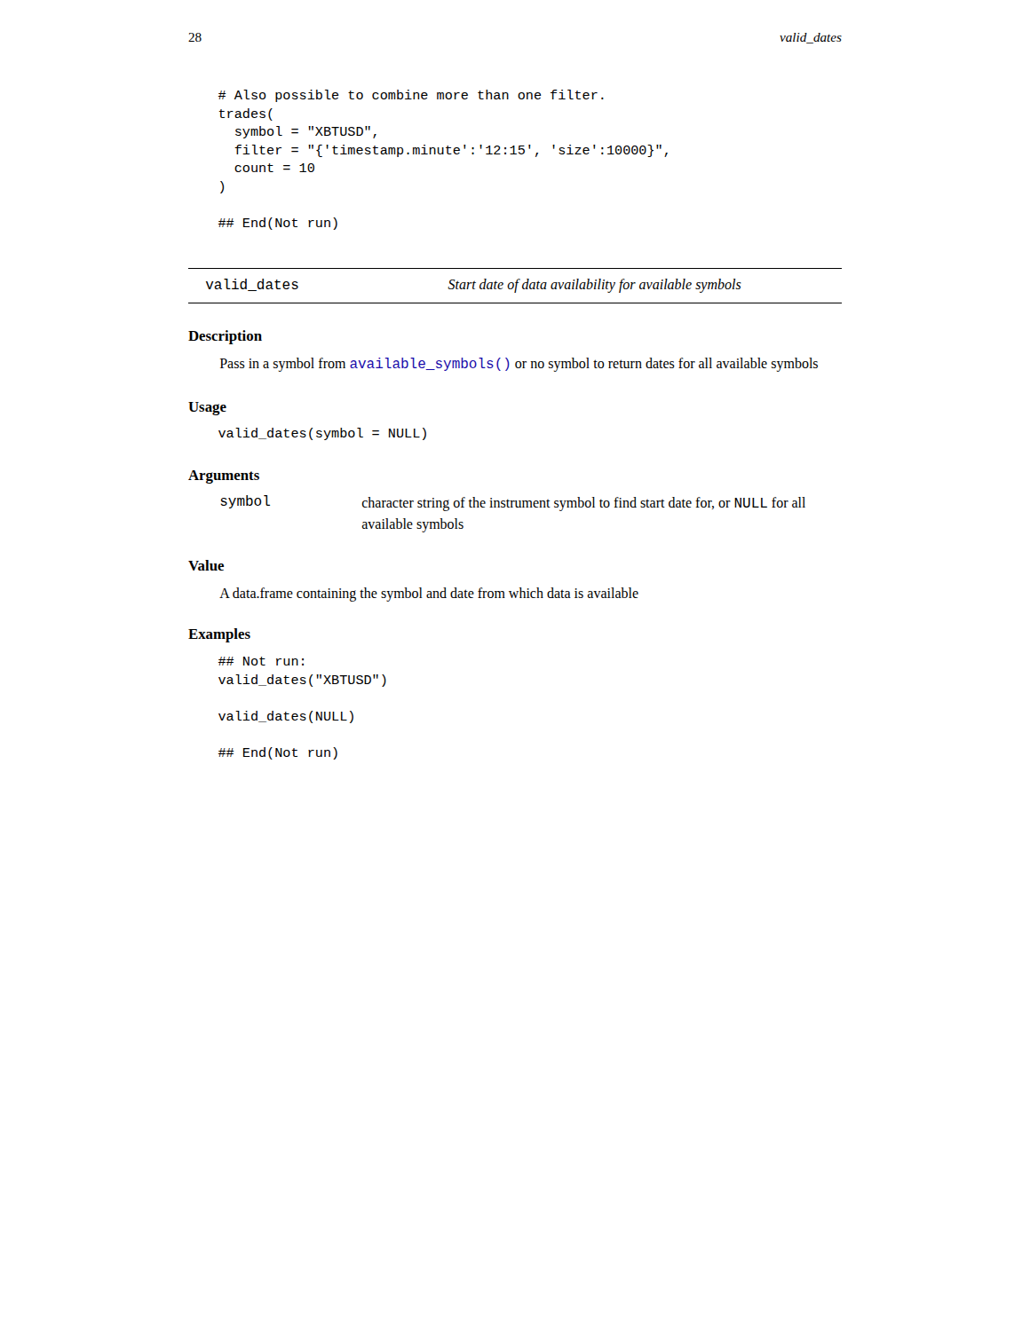28 valid_dates
# Also possible to combine more than one filter.
trades(
  symbol = "XBTUSD",
  filter = "{'timestamp.minute':'12:15', 'size':10000}",
  count = 10
)

## End(Not run)
valid_dates Start date of data availability for available symbols
Description
Pass in a symbol from available_symbols() or no symbol to return dates for all available symbols
Usage
valid_dates(symbol = NULL)
Arguments
symbol
character string of the instrument symbol to find start date for, or NULL for all available symbols
Value
A data.frame containing the symbol and date from which data is available
Examples
## Not run:
valid_dates("XBTUSD")

valid_dates(NULL)

## End(Not run)